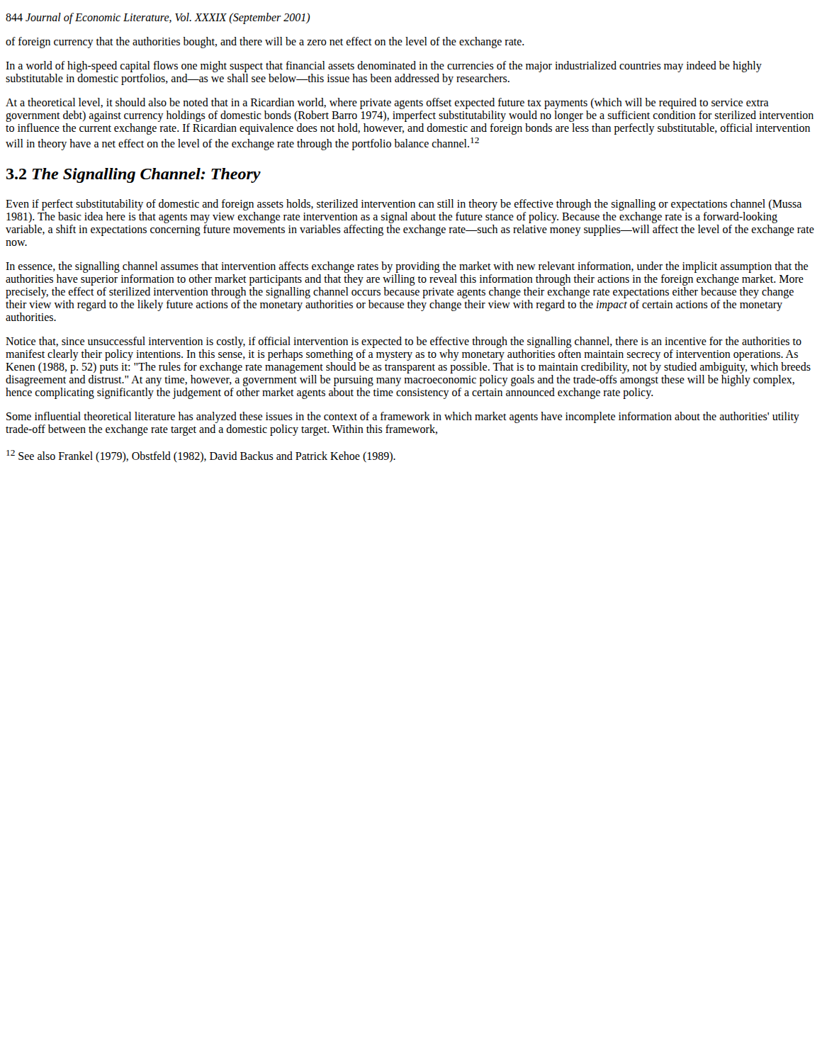844 Journal of Economic Literature, Vol. XXXIX (September 2001)
of foreign currency that the authorities bought, and there will be a zero net effect on the level of the exchange rate.
In a world of high-speed capital flows one might suspect that financial assets denominated in the currencies of the major industrialized countries may indeed be highly substitutable in domestic portfolios, and—as we shall see below—this issue has been addressed by researchers.
At a theoretical level, it should also be noted that in a Ricardian world, where private agents offset expected future tax payments (which will be required to service extra government debt) against currency holdings of domestic bonds (Robert Barro 1974), imperfect substitutability would no longer be a sufficient condition for sterilized intervention to influence the current exchange rate. If Ricardian equivalence does not hold, however, and domestic and foreign bonds are less than perfectly substitutable, official intervention will in theory have a net effect on the level of the exchange rate through the portfolio balance channel.12
3.2 The Signalling Channel: Theory
Even if perfect substitutability of domestic and foreign assets holds, sterilized intervention can still in theory be effective through the signalling or expectations channel (Mussa 1981). The basic idea here is that agents may view exchange rate intervention as a signal about the future stance of policy. Because the exchange rate is a forward-looking variable, a shift in expectations concerning future movements in variables affecting the exchange rate—such as relative money supplies—will affect the level of the exchange rate now.
In essence, the signalling channel assumes that intervention affects exchange rates by providing the market with new relevant information, under the implicit assumption that the authorities have superior information to other market participants and that they are willing to reveal this information through their actions in the foreign exchange market. More precisely, the effect of sterilized intervention through the signalling channel occurs because private agents change their exchange rate expectations either because they change their view with regard to the likely future actions of the monetary authorities or because they change their view with regard to the impact of certain actions of the monetary authorities.
Notice that, since unsuccessful intervention is costly, if official intervention is expected to be effective through the signalling channel, there is an incentive for the authorities to manifest clearly their policy intentions. In this sense, it is perhaps something of a mystery as to why monetary authorities often maintain secrecy of intervention operations. As Kenen (1988, p. 52) puts it: "The rules for exchange rate management should be as transparent as possible. That is to maintain credibility, not by studied ambiguity, which breeds disagreement and distrust." At any time, however, a government will be pursuing many macroeconomic policy goals and the trade-offs amongst these will be highly complex, hence complicating significantly the judgement of other market agents about the time consistency of a certain announced exchange rate policy.
Some influential theoretical literature has analyzed these issues in the context of a framework in which market agents have incomplete information about the authorities' utility trade-off between the exchange rate target and a domestic policy target. Within this framework,
12 See also Frankel (1979), Obstfeld (1982), David Backus and Patrick Kehoe (1989).